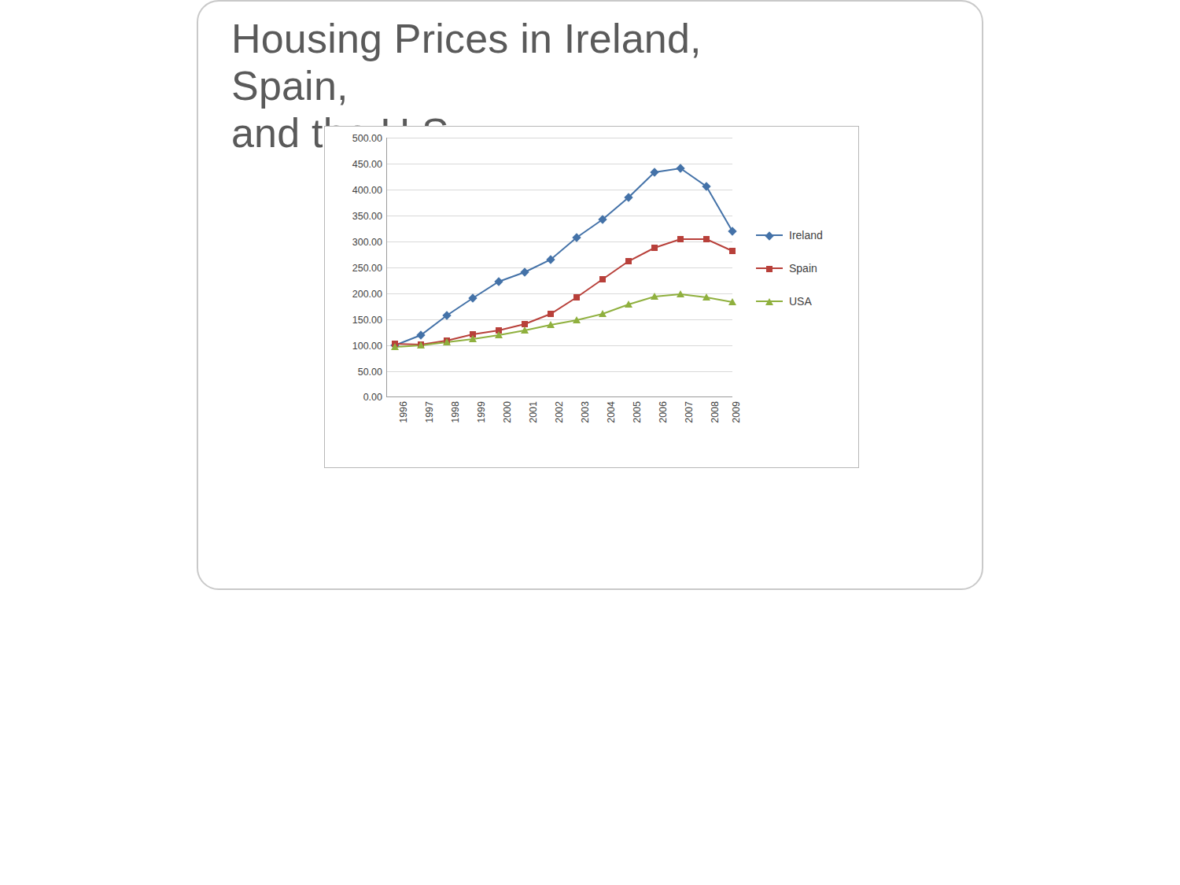Housing Prices in Ireland, Spain,
and the U.S.
500.00
450.00
400.00
350.00
300.00
250.00
200.00
150.00
100.00
50.00
0.00
1996 1997 1998 1999 2000 2001 2002 2003 2004 2005 2006 2007 2008 2009
Ireland
Spain
USA